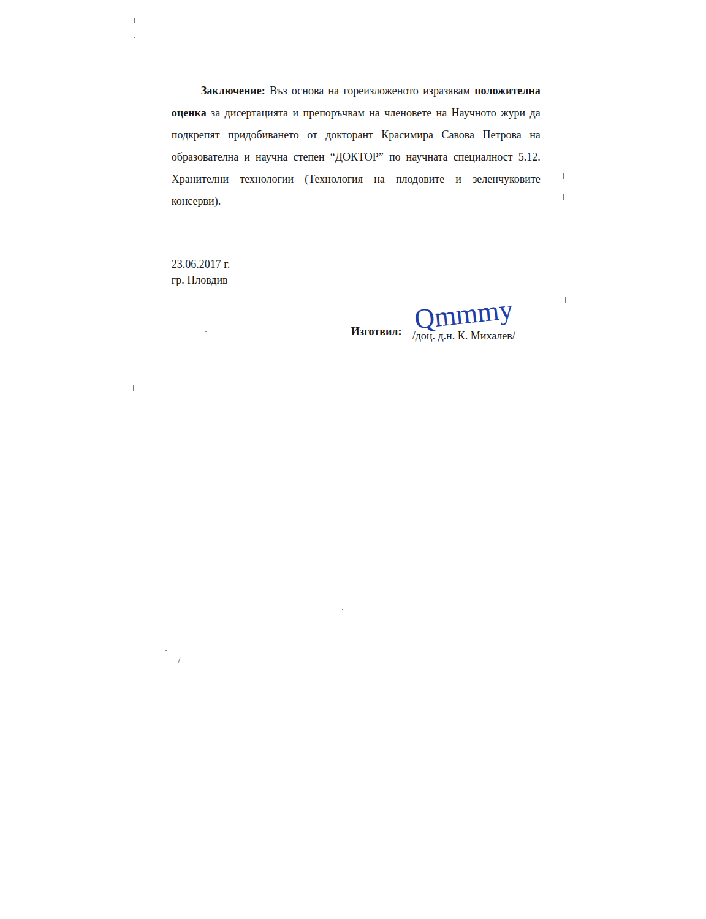Заключение: Въз основа на гореизложеното изразявам положителна оценка за дисертацията и препоръчвам на членовете на Научното жури да подкрепят придобиването от докторант Красимира Савова Петрова на образователна и научна степен “ДОКТОР” по научната специалност 5.12. Хранителни технологии (Технология на плодовите и зеленчуковите консерви).
23.06.2017 г.
гр. Пловдив
Изготвил:
Qmmmy
/доц. д.н. К. Михалев/